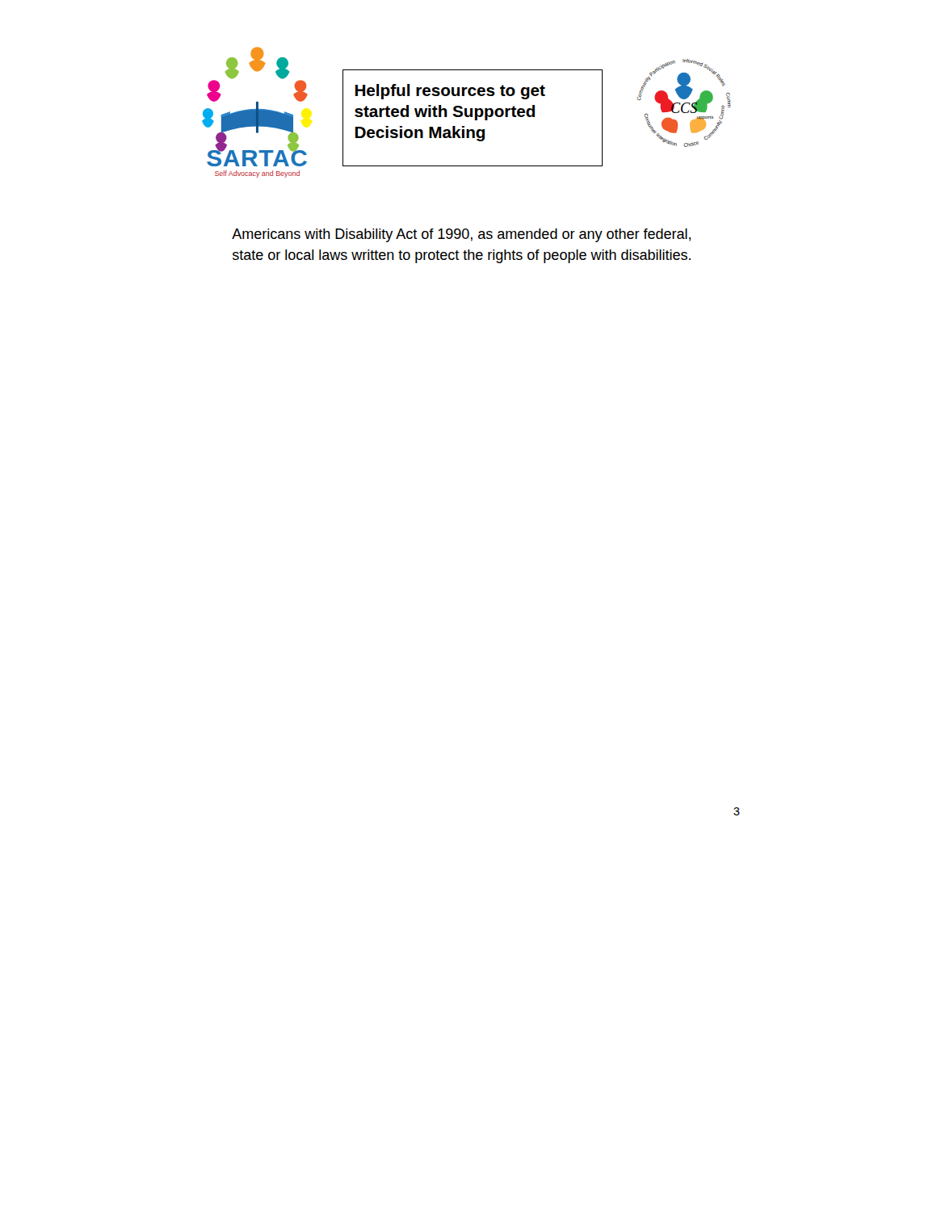SARTAC Self Advocacy and Beyond
Helpful resources to get started with Supported Decision Making
Community Participation Informed Social Roles Community Presence Consumer Integration Choice Community Connections CCS upports
Americans with Disability Act of 1990, as amended or any other federal, state or local laws written to protect the rights of people with disabilities.
3